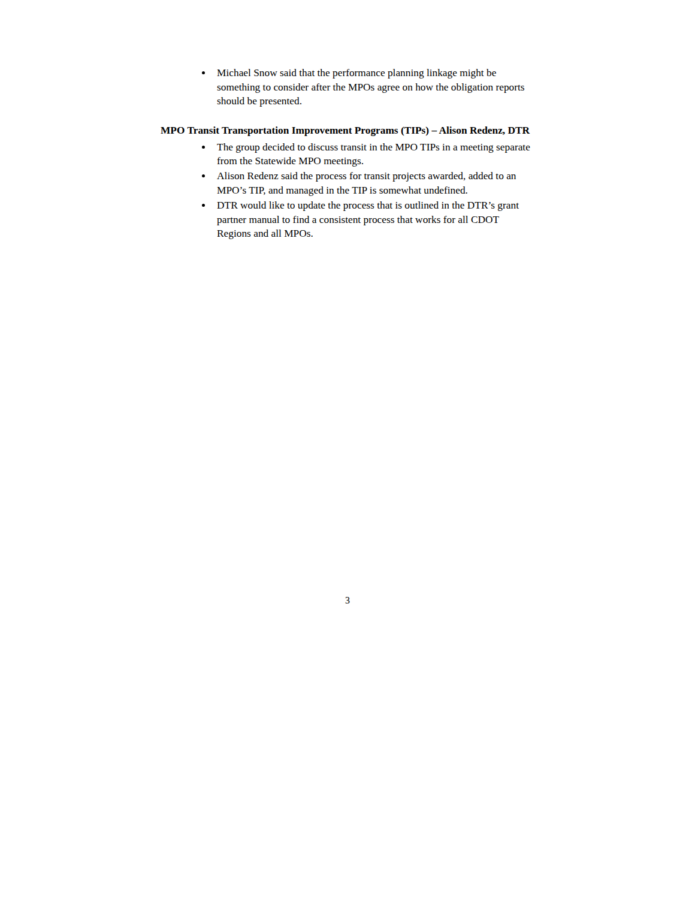Michael Snow said that the performance planning linkage might be something to consider after the MPOs agree on how the obligation reports should be presented.
MPO Transit Transportation Improvement Programs (TIPs) – Alison Redenz, DTR
The group decided to discuss transit in the MPO TIPs in a meeting separate from the Statewide MPO meetings.
Alison Redenz said the process for transit projects awarded, added to an MPO’s TIP, and managed in the TIP is somewhat undefined.
DTR would like to update the process that is outlined in the DTR’s grant partner manual to find a consistent process that works for all CDOT Regions and all MPOs.
3